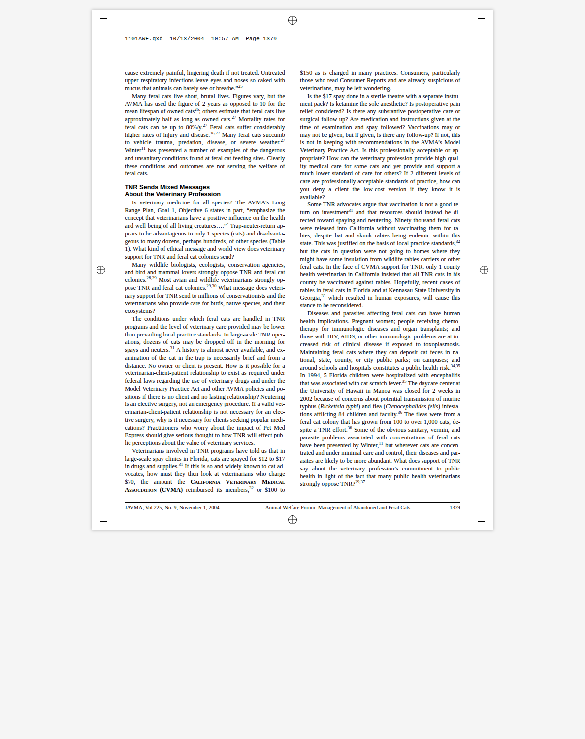1101AWF.qxd 10/13/2004 10:57 AM Page 1379
cause extremely painful, lingering death if not treated. Untreated upper respiratory infections leave eyes and noses so caked with mucus that animals can barely see or breathe.”25
Many feral cats live short, brutal lives. Figures vary, but the AVMA has used the figure of 2 years as opposed to 10 for the mean lifespan of owned cats26; others estimate that feral cats live approximately half as long as owned cats.27 Mortality rates for feral cats can be up to 80%/y.27 Feral cats suffer considerably higher rates of injury and disease.26,27 Many feral cats succumb to vehicle trauma, predation, disease, or severe weather.27 Winter11 has presented a number of examples of the dangerous and unsanitary conditions found at feral cat feeding sites. Clearly these conditions and outcomes are not serving the welfare of feral cats.
TNR Sends Mixed Messages
About the Veterinary Profession
Is veterinary medicine for all species? The AVMA’s Long Range Plan, Goal 1, Objective 6 states in part, “emphasize the concept that veterinarians have a positive influence on the health and well being of all living creatures….”e Trap-neuter-return appears to be advantageous to only 1 species (cats) and disadvantageous to many dozens, perhaps hundreds, of other species (Table 1). What kind of ethical message and world view does veterinary support for TNR and feral cat colonies send?
Many wildlife biologists, ecologists, conservation agencies, and bird and mammal lovers strongly oppose TNR and feral cat colonies.28,29 Most avian and wildlife veterinarians strongly oppose TNR and feral cat colonies.29,30 What message does veterinary support for TNR send to millions of conservationists and the veterinarians who provide care for birds, native species, and their ecosystems?
The conditions under which feral cats are handled in TNR programs and the level of veterinary care provided may be lower than prevailing local practice standards. In large-scale TNR operations, dozens of cats may be dropped off in the morning for spays and neuters.31 A history is almost never available, and examination of the cat in the trap is necessarily brief and from a distance. No owner or client is present. How is it possible for a veterinarian-client-patient relationship to exist as required under federal laws regarding the use of veterinary drugs and under the Model Veterinary Practice Act and other AVMA policies and positions if there is no client and no lasting relationship? Neutering is an elective surgery, not an emergency procedure. If a valid veterinarian-client-patient relationship is not necessary for an elective surgery, why is it necessary for clients seeking popular medications? Practitioners who worry about the impact of Pet Med Express should give serious thought to how TNR will effect public perceptions about the value of veterinary services.
Veterinarians involved in TNR programs have told us that in large-scale spay clinics in Florida, cats are spayed for $12 to $17 in drugs and supplies.31 If this is so and widely known to cat advocates, how must they then look at veterinarians who charge $70, the amount the California Veterinary Medical Association (CVMA) reimbursed its members,32 or $100 to $150 as is charged in many practices. Consumers, particularly those who read Consumer Reports and are already suspicious of veterinarians, may be left wondering.
Is the $17 spay done in a sterile theatre with a separate instrument pack? Is ketamine the sole anesthetic? Is postoperative pain relief considered? Is there any substantive postoperative care or surgical follow-up? Are medication and instructions given at the time of examination and spay followed? Vaccinations may or may not be given, but if given, is there any follow-up? If not, this is not in keeping with recommendations in the AVMA’s Model Veterinary Practice Act. Is this professionally acceptable or appropriate? How can the veterinary profession provide high-quality medical care for some cats and yet provide and support a much lower standard of care for others? If 2 different levels of care are professionally acceptable standards of practice, how can you deny a client the low-cost version if they know it is available?
Some TNR advocates argue that vaccination is not a good return on investment31 and that resources should instead be directed toward spaying and neutering. Ninety thousand feral cats were released into California without vaccinating them for rabies, despite bat and skunk rabies being endemic within this state. This was justified on the basis of local practice standards,32 but the cats in question were not going to homes where they might have some insulation from wildlife rabies carriers or other feral cats. In the face of CVMA support for TNR, only 1 county health veterinarian in California insisted that all TNR cats in his county be vaccinated against rabies. Hopefully, recent cases of rabies in feral cats in Florida and at Kennasau State University in Georgia,33 which resulted in human exposures, will cause this stance to be reconsidered.
Diseases and parasites affecting feral cats can have human health implications. Pregnant women; people receiving chemotherapy for immunologic diseases and organ transplants; and those with HIV, AIDS, or other immunologic problems are at increased risk of clinical disease if exposed to toxoplasmosis. Maintaining feral cats where they can deposit cat feces in national, state, county, or city public parks; on campuses; and around schools and hospitals constitutes a public health risk.34,35 In 1994, 5 Florida children were hospitalized with encephalitis that was associated with cat scratch fever.35 The daycare center at the University of Hawaii in Manoa was closed for 2 weeks in 2002 because of concerns about potential transmission of murine typhus (Rickettsia typhi) and flea (Ctenocephalides felis) infestations afflicting 84 children and faculty.36 The fleas were from a feral cat colony that has grown from 100 to over 1,000 cats, despite a TNR effort.36 Some of the obvious sanitary, vermin, and parasite problems associated with concentrations of feral cats have been presented by Winter,11 but wherever cats are concentrated and under minimal care and control, their diseases and parasites are likely to be more abundant. What does support of TNR say about the veterinary profession’s commitment to public health in light of the fact that many public health veterinarians strongly oppose TNR?29,37
JAVMA, Vol 225, No. 9, November 1, 2004 Animal Welfare Forum: Management of Abandoned and Feral Cats 1379